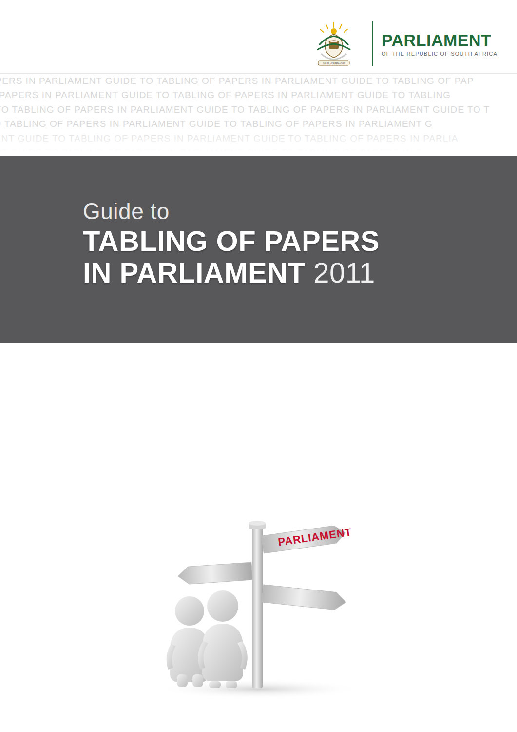!KE E: /XARRA //KE
PARLIAMENT
of the Republic of South Africa
OF PAPERS IN PARLIAMENT GUIDE TO TABLING OF PAPERS IN PARLIAMENT GUIDE TO TABLING OF PAP
TABLING OF PAPERS IN PARLIAMENT GUIDE TO TABLING OF PAPERS IN PARLIAMENT GUIDE TO TABLING
IDE TO TABLING OF PAPERS IN PARLIAMENT GUIDE TO TABLING OF PAPERS IN PARLIAMENT GUIDE TO T
MENT GUIDE TO TABLING OF PAPERS IN PARLIAMENT GUIDE TO TABLING OF PAPERS IN PARLIAMENT G
PARLIAMENT GUIDE TO TABLING OF PAPERS IN PARLIAMENT GUIDE TO TABLING OF PAPERS IN PARLIA
ERS IN PARLIAMENT GUIDE TO TABLING OF PAPERS IN PARLIAMENT GUIDE TO TABLING OF PAPERS IN P
Guide to
TABLING OF PAPERS
IN PARLIAMENT 2011
PARLIAMENT